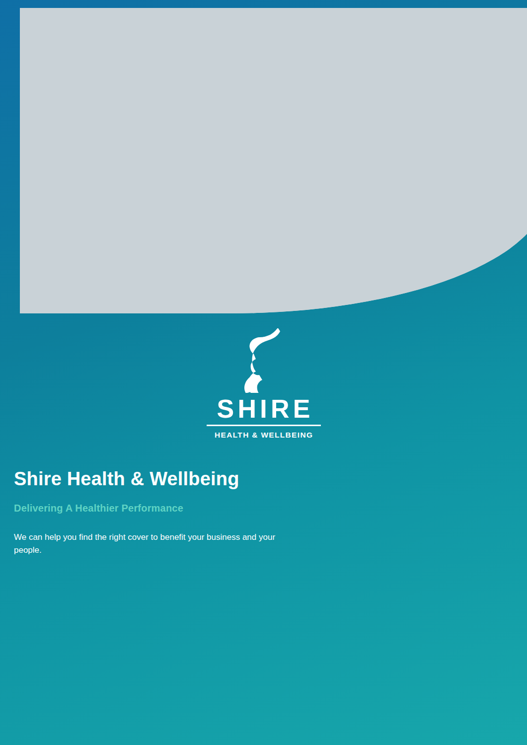SHIRE
HEALTH & WELLBEING
Shire Health & Wellbeing
Delivering A Healthier Performance
We can help you find the right cover to benefit your business and your people.